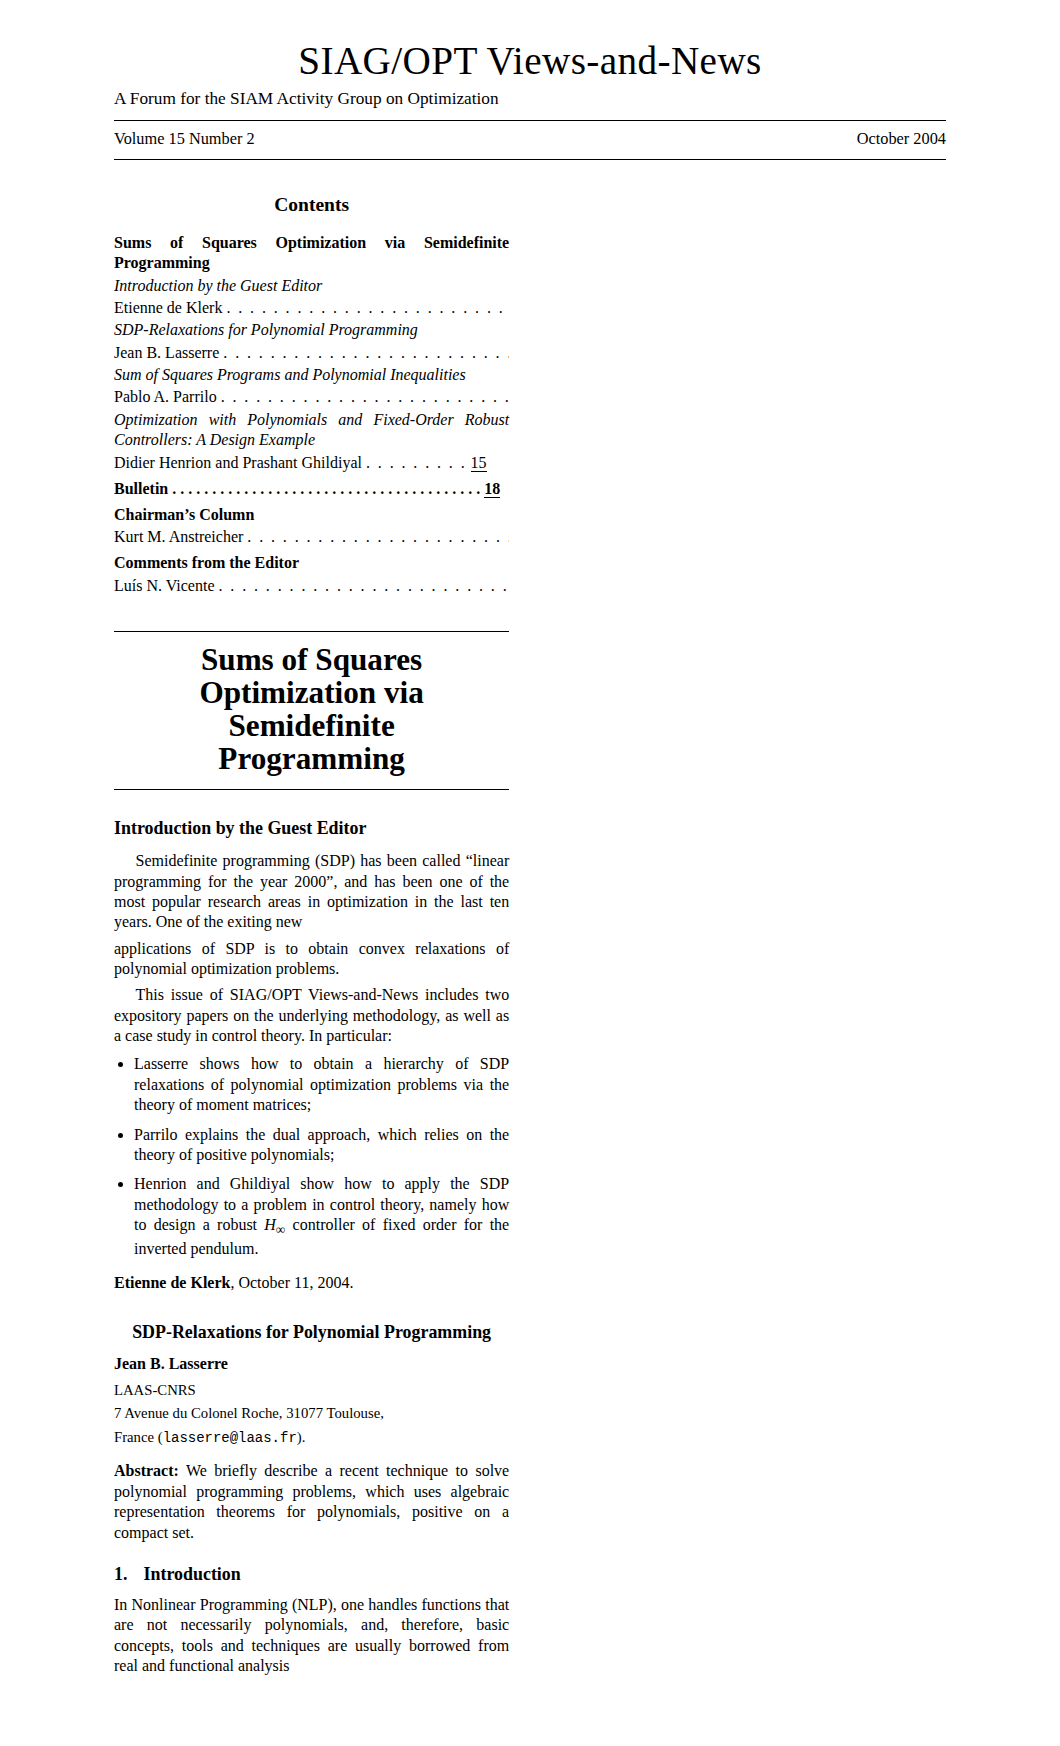SIAG/OPT Views-and-News
A Forum for the SIAM Activity Group on Optimization
Volume 15 Number 2 October 2004
Contents
Sums of Squares Optimization via Semidefinite Programming
Introduction by the Guest Editor
Etienne de Klerk . . . . . . . . . . . . . . . . . . . . . . . . . . . . . . . 1
SDP-Relaxations for Polynomial Programming
Jean B. Lasserre . . . . . . . . . . . . . . . . . . . . . . . . . . . . . . . 1
Sum of Squares Programs and Polynomial Inequalities
Pablo A. Parrilo . . . . . . . . . . . . . . . . . . . . . . . . . . . . . . . 7
Optimization with Polynomials and Fixed-Order Robust Controllers: A Design Example
Didier Henrion and Prashant Ghildiyal . . . . . . . . . 15
Bulletin . . . . . . . . . . . . . . . . . . . . . . . . . . . . . . . . . . . . . . . 18
Chairman’s Column
Kurt M. Anstreicher . . . . . . . . . . . . . . . . . . . . . . . . . . . . 22
Comments from the Editor
Luís N. Vicente . . . . . . . . . . . . . . . . . . . . . . . . . . . . . . . 23
Sums of Squares
Optimization via
Semidefinite
Programming
Introduction by the Guest Editor
Semidefinite programming (SDP) has been called “linear programming for the year 2000”, and has been one of the most popular research areas in optimization in the last ten years. One of the exiting new
applications of SDP is to obtain convex relaxations of polynomial optimization problems.
This issue of SIAG/OPT Views-and-News includes two expository papers on the underlying methodology, as well as a case study in control theory. In particular:
Lasserre shows how to obtain a hierarchy of SDP relaxations of polynomial optimization problems via the theory of moment matrices;
Parrilo explains the dual approach, which relies on the theory of positive polynomials;
Henrion and Ghildiyal show how to apply the SDP methodology to a problem in control theory, namely how to design a robust H∞ controller of fixed order for the inverted pendulum.
Etienne de Klerk, October 11, 2004.
SDP-Relaxations for Polynomial Programming
Jean B. Lasserre
LAAS-CNRS
7 Avenue du Colonel Roche, 31077 Toulouse,
France (lasserre@laas.fr).
Abstract: We briefly describe a recent technique to solve polynomial programming problems, which uses algebraic representation theorems for polynomials, positive on a compact set.
1. Introduction
In Nonlinear Programming (NLP), one handles functions that are not necessarily polynomials, and, therefore, basic concepts, tools and techniques are usually borrowed from real and functional analysis